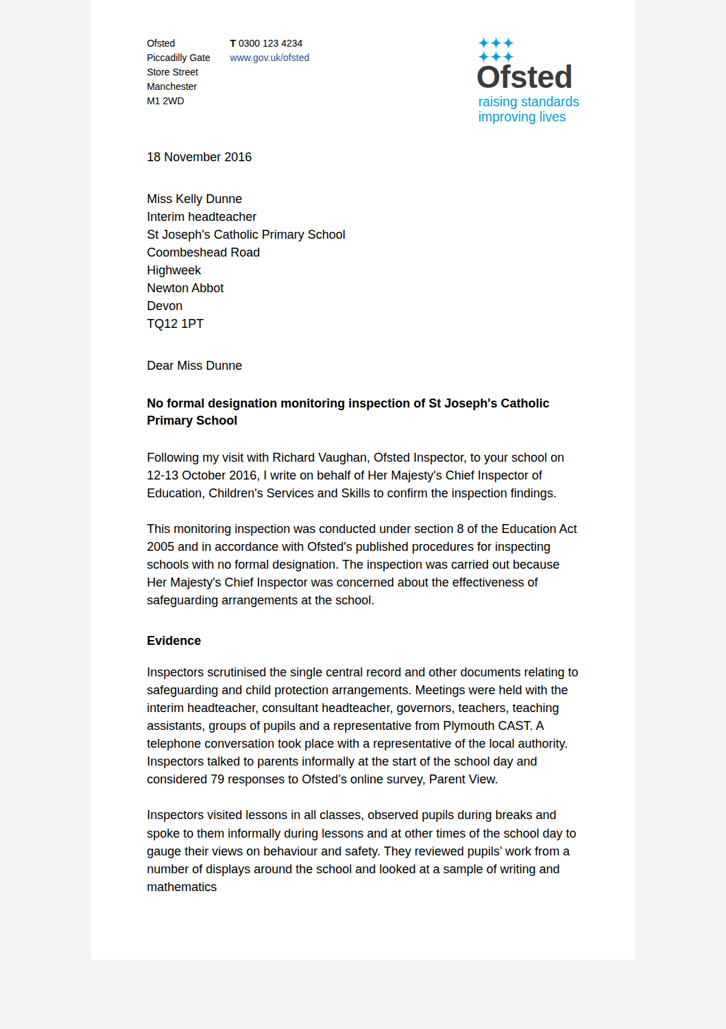Ofsted
Piccadilly Gate
Store Street
Manchester
M1 2WD
T 0300 123 4234
www.gov.uk/ofsted
✦✦✦
✦✦✦
Ofsted
raising standards
improving lives
18 November 2016
Miss Kelly Dunne
Interim headteacher
St Joseph's Catholic Primary School
Coombeshead Road
Highweek
Newton Abbot
Devon
TQ12 1PT
Dear Miss Dunne
No formal designation monitoring inspection of St Joseph's Catholic Primary School
Following my visit with Richard Vaughan, Ofsted Inspector, to your school on 12-13 October 2016, I write on behalf of Her Majesty's Chief Inspector of Education, Children's Services and Skills to confirm the inspection findings.
This monitoring inspection was conducted under section 8 of the Education Act 2005 and in accordance with Ofsted's published procedures for inspecting schools with no formal designation. The inspection was carried out because Her Majesty's Chief Inspector was concerned about the effectiveness of safeguarding arrangements at the school.
Evidence
Inspectors scrutinised the single central record and other documents relating to safeguarding and child protection arrangements. Meetings were held with the interim headteacher, consultant headteacher, governors, teachers, teaching assistants, groups of pupils and a representative from Plymouth CAST. A telephone conversation took place with a representative of the local authority. Inspectors talked to parents informally at the start of the school day and considered 79 responses to Ofsted’s online survey, Parent View.
Inspectors visited lessons in all classes, observed pupils during breaks and spoke to them informally during lessons and at other times of the school day to gauge their views on behaviour and safety. They reviewed pupils’ work from a number of displays around the school and looked at a sample of writing and mathematics